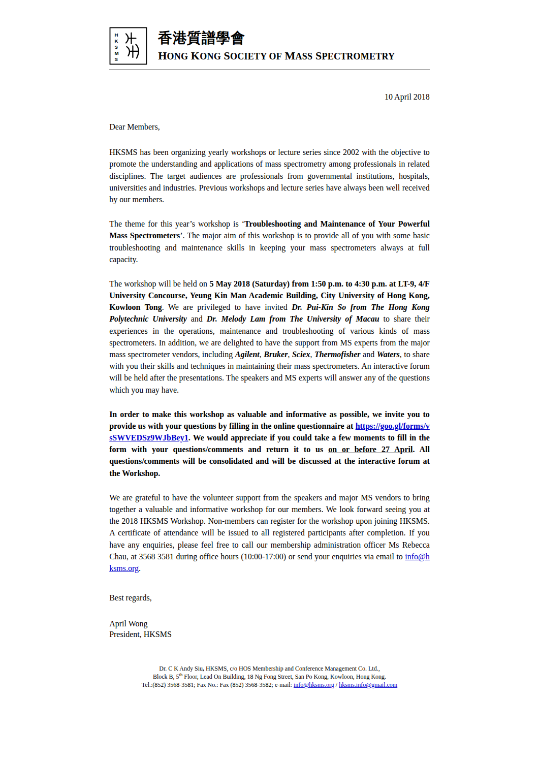H K S M S
香港質譜學會
HONG KONG SOCIETY OF MASS SPECTROMETRY
10 April 2018
Dear Members,
HKSMS has been organizing yearly workshops or lecture series since 2002 with the objective to promote the understanding and applications of mass spectrometry among professionals in related disciplines. The target audiences are professionals from governmental institutions, hospitals, universities and industries. Previous workshops and lecture series have always been well received by our members.
The theme for this year’s workshop is ‘Troubleshooting and Maintenance of Your Powerful Mass Spectrometers’. The major aim of this workshop is to provide all of you with some basic troubleshooting and maintenance skills in keeping your mass spectrometers always at full capacity.
The workshop will be held on 5 May 2018 (Saturday) from 1:50 p.m. to 4:30 p.m. at LT-9, 4/F University Concourse, Yeung Kin Man Academic Building, City University of Hong Kong, Kowloon Tong. We are privileged to have invited Dr. Pui-Kin So from The Hong Kong Polytechnic University and Dr. Melody Lam from The University of Macau to share their experiences in the operations, maintenance and troubleshooting of various kinds of mass spectrometers. In addition, we are delighted to have the support from MS experts from the major mass spectrometer vendors, including Agilent, Bruker, Sciex, Thermofisher and Waters, to share with you their skills and techniques in maintaining their mass spectrometers. An interactive forum will be held after the presentations. The speakers and MS experts will answer any of the questions which you may have.
In order to make this workshop as valuable and informative as possible, we invite you to provide us with your questions by filling in the online questionnaire at https://goo.gl/forms/vsSWVEDSz9WJbBey1. We would appreciate if you could take a few moments to fill in the form with your questions/comments and return it to us on or before 27 April. All questions/comments will be consolidated and will be discussed at the interactive forum at the Workshop.
We are grateful to have the volunteer support from the speakers and major MS vendors to bring together a valuable and informative workshop for our members. We look forward seeing you at the 2018 HKSMS Workshop. Non-members can register for the workshop upon joining HKSMS. A certificate of attendance will be issued to all registered participants after completion. If you have any enquiries, please feel free to call our membership administration officer Ms Rebecca Chau, at 3568 3581 during office hours (10:00-17:00) or send your enquiries via email to info@hksms.org.
Best regards,
April Wong
President, HKSMS
Dr. C K Andy Siu, HKSMS, c/o HOS Membership and Conference Management Co. Ltd.,
Block B, 5th Floor, Lead On Building, 18 Ng Fong Street, San Po Kong, Kowloon, Hong Kong.
Tel.:(852) 3568-3581; Fax No.: Fax (852) 3568-3582; e-mail: info@hksms.org / hksms.info@gmail.com